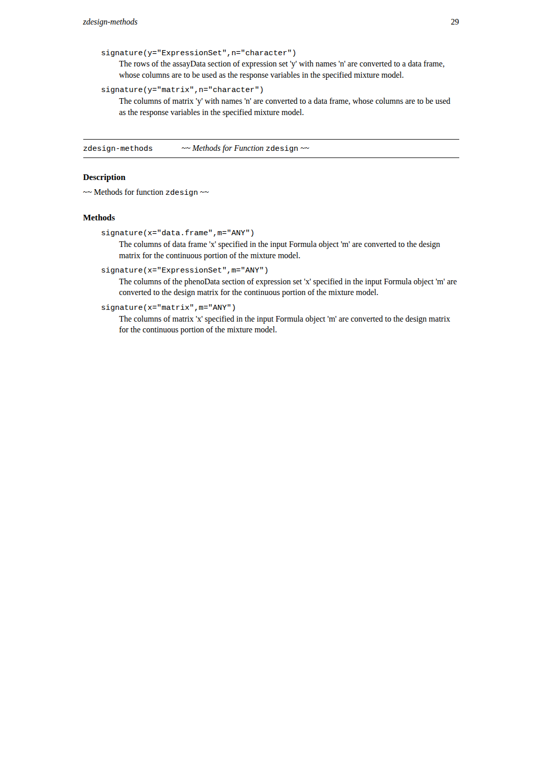zdesign-methods 29
signature(y="ExpressionSet",n="character")
The rows of the assayData section of expression set 'y' with names 'n' are converted to a data frame, whose columns are to be used as the response variables in the specified mixture model.
signature(y="matrix",n="character")
The columns of matrix 'y' with names 'n' are converted to a data frame, whose columns are to be used as the response variables in the specified mixture model.
zdesign-methods ~~ Methods for Function zdesign ~~
Description
~~ Methods for function zdesign ~~
Methods
signature(x="data.frame",m="ANY")
The columns of data frame 'x' specified in the input Formula object 'm' are converted to the design matrix for the continuous portion of the mixture model.
signature(x="ExpressionSet",m="ANY")
The columns of the phenoData section of expression set 'x' specified in the input Formula object 'm' are converted to the design matrix for the continuous portion of the mixture model.
signature(x="matrix",m="ANY")
The columns of matrix 'x' specified in the input Formula object 'm' are converted to the design matrix for the continuous portion of the mixture model.